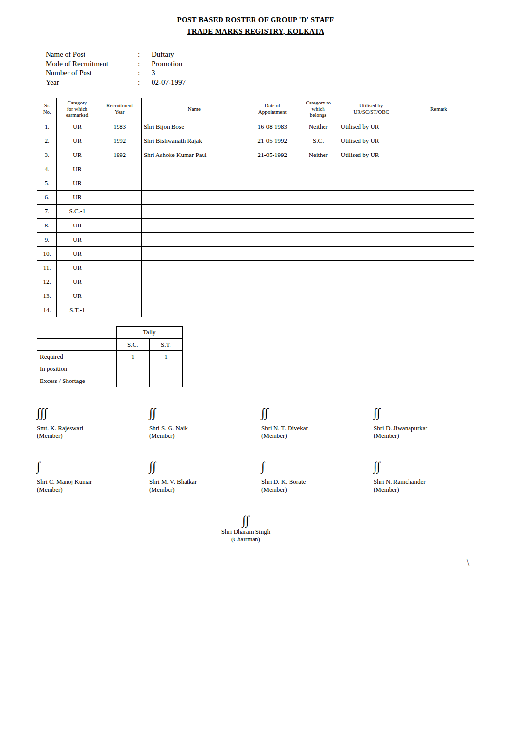POST BASED ROSTER OF GROUP 'D' STAFF
TRADE MARKS REGISTRY, KOLKATA
| Name of Post | : | Duftary |
| Mode of Recruitment | : | Promotion |
| Number of Post | : | 3 |
| Year | : | 02-07-1997 |
| Sr. No. | Category for which earmarked | Recruitment Year | Name | Date of Appointment | Category to which belongs | Utilised by UR/SC/ST/OBC | Remark |
| --- | --- | --- | --- | --- | --- | --- | --- |
| 1. | UR | 1983 | Shri Bijon Bose | 16-08-1983 | Neither | Utilised by UR | |
| 2. | UR | 1992 | Shri Bishwanath Rajak | 21-05-1992 | S.C. | Utilised by UR | |
| 3. | UR | 1992 | Shri Ashoke Kumar Paul | 21-05-1992 | Neither | Utilised by UR | |
| 4. | UR | | | | | | |
| 5. | UR | | | | | | |
| 6. | UR | | | | | | |
| 7. | S.C.-1 | | | | | | |
| 8. | UR | | | | | | |
| 9. | UR | | | | | | |
| 10. | UR | | | | | | |
| 11. | UR | | | | | | |
| 12. | UR | | | | | | |
| 13. | UR | | | | | | |
| 14. | S.T.-1 | | | | | | |
| | Tally |
| | S.C. | S.T. |
| Required | 1 | 1 |
| In position | | |
| Excess / Shortage | | |
∫∫∫
Smt. K. Rajeswari
(Member)
∫∫
Shri S. G. Naik
(Member)
∫∫
Shri N. T. Divekar
(Member)
∫∫
Shri D. Jiwanapurkar
(Member)
∫
Shri C. Manoj Kumar
(Member)
∫∫
Shri M. V. Bhatkar
(Member)
∫
Shri D. K. Borate
(Member)
∫∫
Shri N. Ramchander
(Member)
∫∫
Shri Dharam Singh
(Chairman)
\